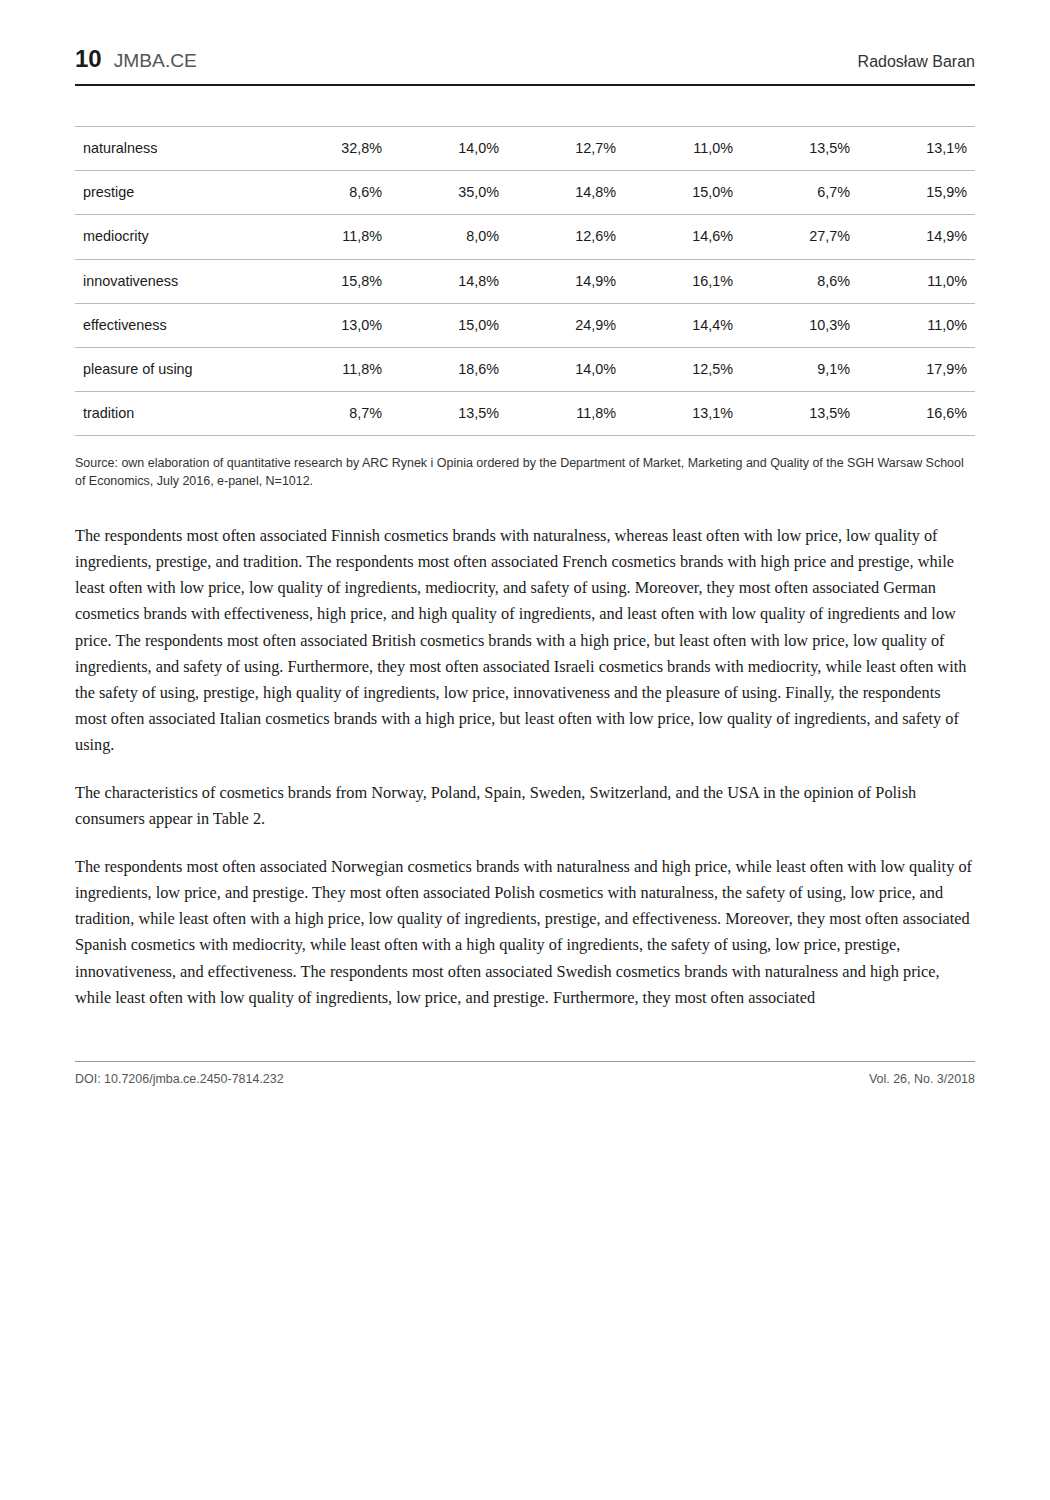10 JMBA.CE
Radosław Baran
| naturalness | 32,8% | 14,0% | 12,7% | 11,0% | 13,5% | 13,1% |
| prestige | 8,6% | 35,0% | 14,8% | 15,0% | 6,7% | 15,9% |
| mediocrity | 11,8% | 8,0% | 12,6% | 14,6% | 27,7% | 14,9% |
| innovativeness | 15,8% | 14,8% | 14,9% | 16,1% | 8,6% | 11,0% |
| effectiveness | 13,0% | 15,0% | 24,9% | 14,4% | 10,3% | 11,0% |
| pleasure of using | 11,8% | 18,6% | 14,0% | 12,5% | 9,1% | 17,9% |
| tradition | 8,7% | 13,5% | 11,8% | 13,1% | 13,5% | 16,6% |
Source: own elaboration of quantitative research by ARC Rynek i Opinia ordered by the Department of Market, Marketing and Quality of the SGH Warsaw School of Economics, July 2016, e-panel, N=1012.
The respondents most often associated Finnish cosmetics brands with naturalness, whereas least often with low price, low quality of ingredients, prestige, and tradition. The respondents most often associated French cosmetics brands with high price and prestige, while least often with low price, low quality of ingredients, mediocrity, and safety of using. Moreover, they most often associated German cosmetics brands with effectiveness, high price, and high quality of ingredients, and least often with low quality of ingredients and low price. The respondents most often associated British cosmetics brands with a high price, but least often with low price, low quality of ingredients, and safety of using. Furthermore, they most often associated Israeli cosmetics brands with mediocrity, while least often with the safety of using, prestige, high quality of ingredients, low price, innovativeness and the pleasure of using. Finally, the respondents most often associated Italian cosmetics brands with a high price, but least often with low price, low quality of ingredients, and safety of using.
The characteristics of cosmetics brands from Norway, Poland, Spain, Sweden, Switzerland, and the USA in the opinion of Polish consumers appear in Table 2.
The respondents most often associated Norwegian cosmetics brands with naturalness and high price, while least often with low quality of ingredients, low price, and prestige. They most often associated Polish cosmetics with naturalness, the safety of using, low price, and tradition, while least often with a high price, low quality of ingredients, prestige, and effectiveness. Moreover, they most often associated Spanish cosmetics with mediocrity, while least often with a high quality of ingredients, the safety of using, low price, prestige, innovativeness, and effectiveness. The respondents most often associated Swedish cosmetics brands with naturalness and high price, while least often with low quality of ingredients, low price, and prestige. Furthermore, they most often associated
DOI: 10.7206/jmba.ce.2450-7814.232
Vol. 26, No. 3/2018